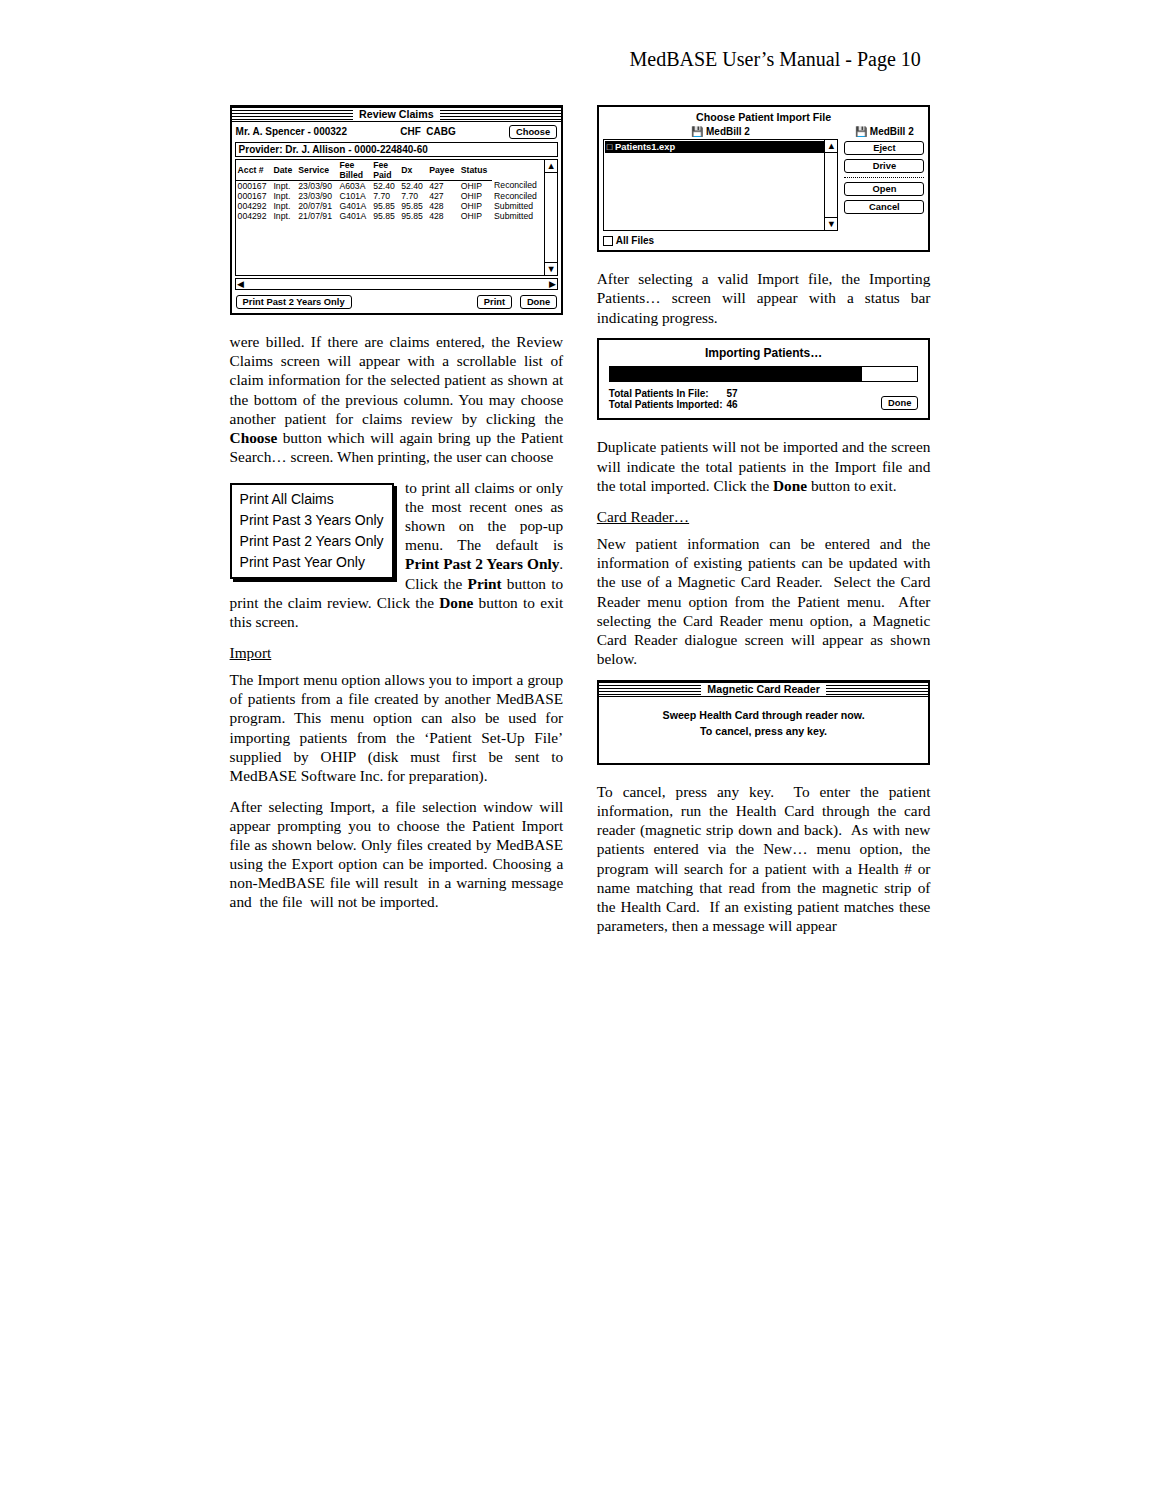MedBASE User’s Manual - Page 10
Review Claims
Mr. A. Spencer - 000322
CHF CABG
Choose
Provider: Dr. J. Allison - 0000-224840-60
| Acct # | Date | Service | Fee Billed | Fee Paid | Dx | Payee | Status |
| --- | --- | --- | --- | --- | --- | --- | --- |
| 000167 | Inpt. | 23/03/90 | A603A | 52.40 | 52.40 | 427 | OHIP | Reconciled |
| 000167 | Inpt. | 23/03/90 | C101A | 7.70 | 7.70 | 427 | OHIP | Reconciled |
| 004292 | Inpt. | 20/07/91 | G401A | 95.85 | 95.85 | 428 | OHIP | Submitted |
| 004292 | Inpt. | 21/07/91 | G401A | 95.85 | 95.85 | 428 | OHIP | Submitted |
▲
▼
◀ ▶
Print Past 2 Years Only Print Done
were billed. If there are claims entered, the Review Claims screen will appear with a scrollable list of claim information for the selected patient as shown at the bottom of the previous column. You may choose another patient for claims review by clicking the Choose button which will again bring up the Patient Search… screen. When printing, the user can choose
Print All Claims
Print Past 3 Years Only
Print Past 2 Years Only
Print Past Year Only
to print all claims or only the most recent ones as shown on the pop-up menu. The default is Print Past 2 Years Only. Click the Print button to print the claim review. Click the Done button to exit this screen.
Import
The Import menu option allows you to import a group of patients from a file created by another MedBASE program. This menu option can also be used for importing patients from the ‘Patient Set-Up File’ supplied by OHIP (disk must first be sent to MedBASE Software Inc. for preparation).
After selecting Import, a file selection window will appear prompting you to choose the Patient Import file as shown below. Only files created by MedBASE using the Export option can be imported. Choosing a non-MedBASE file will result in a warning message and the file will not be imported.
Choose Patient Import File
💾 MedBill 2
□ Patients1.exp
▲
▼
💾 MedBill 2
Eject Drive
Open Cancel
All Files
After selecting a valid Import file, the Importing Patients… screen will appear with a status bar indicating progress.
Importing Patients…
| Total Patients In File: | 57 |
| Total Patients Imported: | 46 |
Done
Duplicate patients will not be imported and the screen will indicate the total patients in the Import file and the total imported. Click the Done button to exit.
Card Reader…
New patient information can be entered and the information of existing patients can be updated with the use of a Magnetic Card Reader. Select the Card Reader menu option from the Patient menu. After selecting the Card Reader menu option, a Magnetic Card Reader dialogue screen will appear as shown below.
Magnetic Card Reader
Sweep Health Card through reader now.
To cancel, press any key.
To cancel, press any key. To enter the patient information, run the Health Card through the card reader (magnetic strip down and back). As with new patients entered via the New… menu option, the program will search for a patient with a Health # or name matching that read from the magnetic strip of the Health Card. If an existing patient matches these parameters, then a message will appear